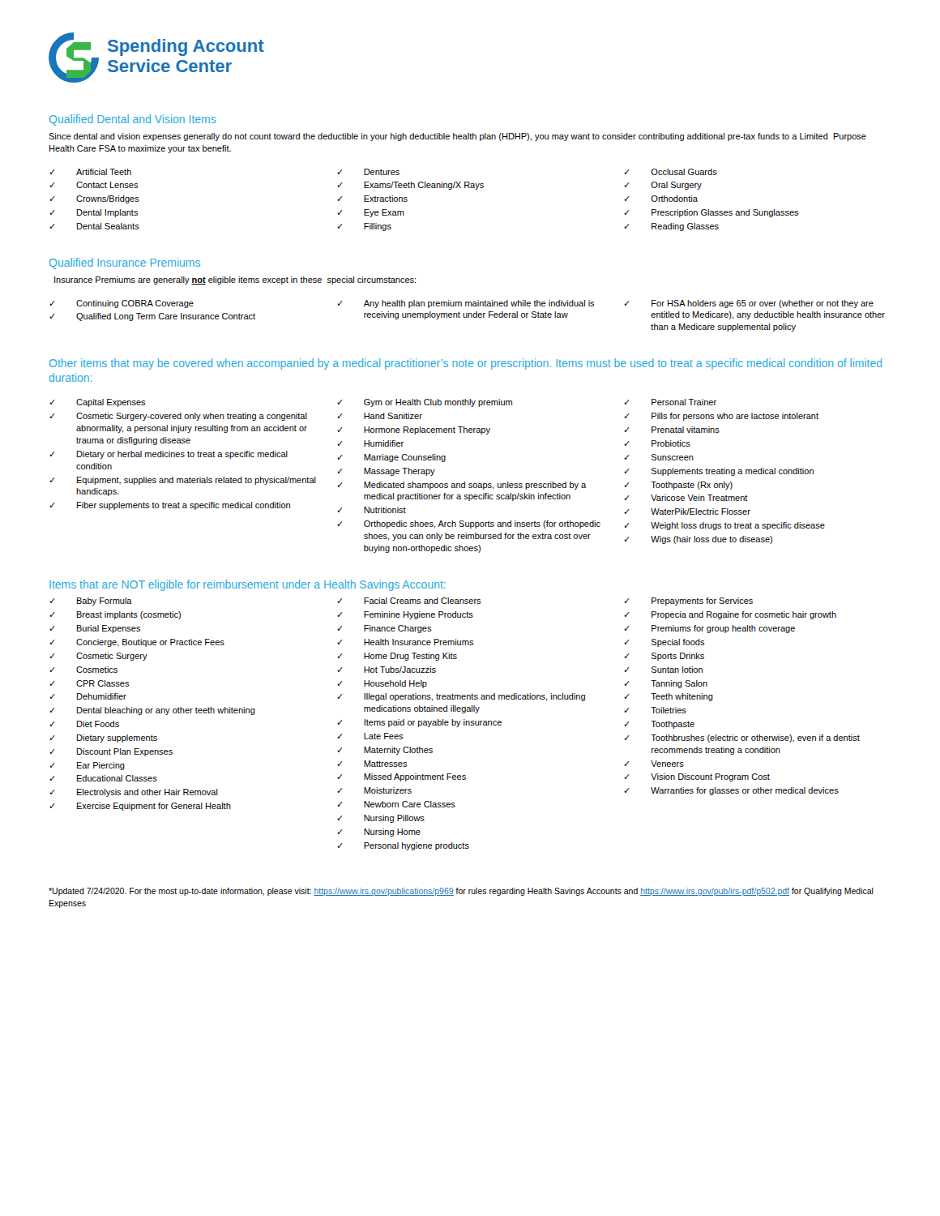Spending Account
Service Center
Qualified Dental and Vision Items
Since dental and vision expenses generally do not count toward the deductible in your high deductible health plan (HDHP), you may want to consider contributing additional pre-tax funds to a Limited Purpose Health Care FSA to maximize your tax benefit.
Artificial Teeth
Contact Lenses
Crowns/Bridges
Dental Implants
Dental Sealants
Dentures
Exams/Teeth Cleaning/X Rays
Extractions
Eye Exam
Fillings
Occlusal Guards
Oral Surgery
Orthodontia
Prescription Glasses and Sunglasses
Reading Glasses
Qualified Insurance Premiums
Insurance Premiums are generally not eligible items except in these special circumstances:
Continuing COBRA Coverage
Qualified Long Term Care Insurance Contract
Any health plan premium maintained while the individual is receiving unemployment under Federal or State law
For HSA holders age 65 or over (whether or not they are entitled to Medicare), any deductible health insurance other than a Medicare supplemental policy
Other items that may be covered when accompanied by a medical practitioner’s note or prescription. Items must be used to treat a specific medical condition of limited duration:
Capital Expenses
Cosmetic Surgery-covered only when treating a congenital abnormality, a personal injury resulting from an accident or trauma or disfiguring disease
Dietary or herbal medicines to treat a specific medical condition
Equipment, supplies and materials related to physical/mental handicaps.
Fiber supplements to treat a specific medical condition
Gym or Health Club monthly premium
Hand Sanitizer
Hormone Replacement Therapy
Humidifier
Marriage Counseling
Massage Therapy
Medicated shampoos and soaps, unless prescribed by a medical practitioner for a specific scalp/skin infection
Nutritionist
Orthopedic shoes, Arch Supports and inserts (for orthopedic shoes, you can only be reimbursed for the extra cost over buying non-orthopedic shoes)
Personal Trainer
Pills for persons who are lactose intolerant
Prenatal vitamins
Probiotics
Sunscreen
Supplements treating a medical condition
Toothpaste (Rx only)
Varicose Vein Treatment
WaterPik/Electric Flosser
Weight loss drugs to treat a specific disease
Wigs (hair loss due to disease)
Items that are NOT eligible for reimbursement under a Health Savings Account:
Baby Formula
Breast implants (cosmetic)
Burial Expenses
Concierge, Boutique or Practice Fees
Cosmetic Surgery
Cosmetics
CPR Classes
Dehumidifier
Dental bleaching or any other teeth whitening
Diet Foods
Dietary supplements
Discount Plan Expenses
Ear Piercing
Educational Classes
Electrolysis and other Hair Removal
Exercise Equipment for General Health
Facial Creams and Cleansers
Feminine Hygiene Products
Finance Charges
Health Insurance Premiums
Home Drug Testing Kits
Hot Tubs/Jacuzzis
Household Help
Illegal operations, treatments and medications, including medications obtained illegally
Items paid or payable by insurance
Late Fees
Maternity Clothes
Mattresses
Missed Appointment Fees
Moisturizers
Newborn Care Classes
Nursing Pillows
Nursing Home
Personal hygiene products
Prepayments for Services
Propecia and Rogaine for cosmetic hair growth
Premiums for group health coverage
Special foods
Sports Drinks
Suntan lotion
Tanning Salon
Teeth whitening
Toiletries
Toothpaste
Toothbrushes (electric or otherwise), even if a dentist recommends treating a condition
Veneers
Vision Discount Program Cost
Warranties for glasses or other medical devices
*Updated 7/24/2020. For the most up-to-date information, please visit: https://www.irs.gov/publications/p969 for rules regarding Health Savings Accounts and https://www.irs.gov/pub/irs-pdf/p502.pdf for Qualifying Medical Expenses